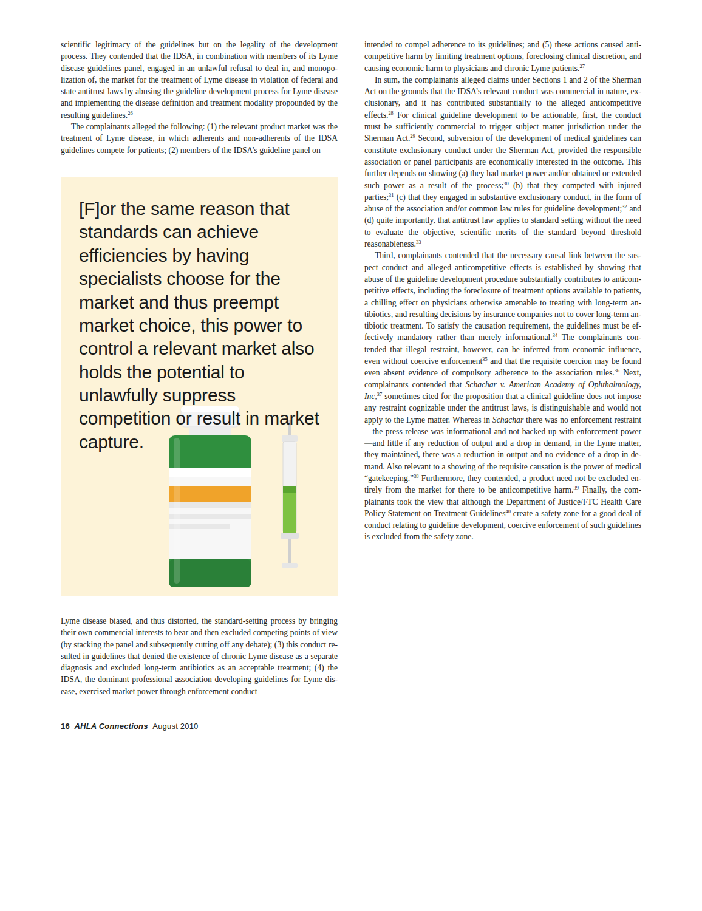scientific legitimacy of the guidelines but on the legality of the development process. They contended that the IDSA, in combination with members of its Lyme disease guidelines panel, engaged in an unlawful refusal to deal in, and monopolization of, the market for the treatment of Lyme disease in violation of federal and state antitrust laws by abusing the guideline development process for Lyme disease and implementing the disease definition and treatment modality propounded by the resulting guidelines.26
The complainants alleged the following: (1) the relevant product market was the treatment of Lyme disease, in which adherents and non-adherents of the IDSA guidelines compete for patients; (2) members of the IDSA’s guideline panel on
[F]or the same reason that standards can achieve efficiencies by having specialists choose for the market and thus preempt market choice, this power to control a relevant market also holds the potential to unlawfully suppress competition or result in market capture.
Lyme disease biased, and thus distorted, the standard-setting process by bringing their own commercial interests to bear and then excluded competing points of view (by stacking the panel and subsequently cutting off any debate); (3) this conduct resulted in guidelines that denied the existence of chronic Lyme disease as a separate diagnosis and excluded long-term antibiotics as an acceptable treatment; (4) the IDSA, the dominant professional association developing guidelines for Lyme disease, exercised market power through enforcement conduct
intended to compel adherence to its guidelines; and (5) these actions caused anticompetitive harm by limiting treatment options, foreclosing clinical discretion, and causing economic harm to physicians and chronic Lyme patients.27
In sum, the complainants alleged claims under Sections 1 and 2 of the Sherman Act on the grounds that the IDSA’s relevant conduct was commercial in nature, exclusionary, and it has contributed substantially to the alleged anticompetitive effects.28 For clinical guideline development to be actionable, first, the conduct must be sufficiently commercial to trigger subject matter jurisdiction under the Sherman Act.29 Second, subversion of the development of medical guidelines can constitute exclusionary conduct under the Sherman Act, provided the responsible association or panel participants are economically interested in the outcome. This further depends on showing (a) they had market power and/or obtained or extended such power as a result of the process;30 (b) that they competed with injured parties;31 (c) that they engaged in substantive exclusionary conduct, in the form of abuse of the association and/or common law rules for guideline development;32 and (d) quite importantly, that antitrust law applies to standard setting without the need to evaluate the objective, scientific merits of the standard beyond threshold reasonableness.33
Third, complainants contended that the necessary causal link between the suspect conduct and alleged anticompetitive effects is established by showing that abuse of the guideline development procedure substantially contributes to anticompetitive effects, including the foreclosure of treatment options available to patients, a chilling effect on physicians otherwise amenable to treating with long-term antibiotics, and resulting decisions by insurance companies not to cover long-term antibiotic treatment. To satisfy the causation requirement, the guidelines must be effectively mandatory rather than merely informational.34 The complainants contended that illegal restraint, however, can be inferred from economic influence, even without coercive enforcement35 and that the requisite coercion may be found even absent evidence of compulsory adherence to the association rules.36 Next, complainants contended that Schachar v. American Academy of Ophthalmology, Inc,37 sometimes cited for the proposition that a clinical guideline does not impose any restraint cognizable under the antitrust laws, is distinguishable and would not apply to the Lyme matter. Whereas in Schachar there was no enforcement restraint—the press release was informational and not backed up with enforcement power—and little if any reduction of output and a drop in demand, in the Lyme matter, they maintained, there was a reduction in output and no evidence of a drop in demand. Also relevant to a showing of the requisite causation is the power of medical “gatekeeping.”38 Furthermore, they contended, a product need not be excluded entirely from the market for there to be anticompetitive harm.39 Finally, the complainants took the view that although the Department of Justice/FTC Health Care Policy Statement on Treatment Guidelines40 create a safety zone for a good deal of conduct relating to guideline development, coercive enforcement of such guidelines is excluded from the safety zone.
16 AHLA Connections August 2010